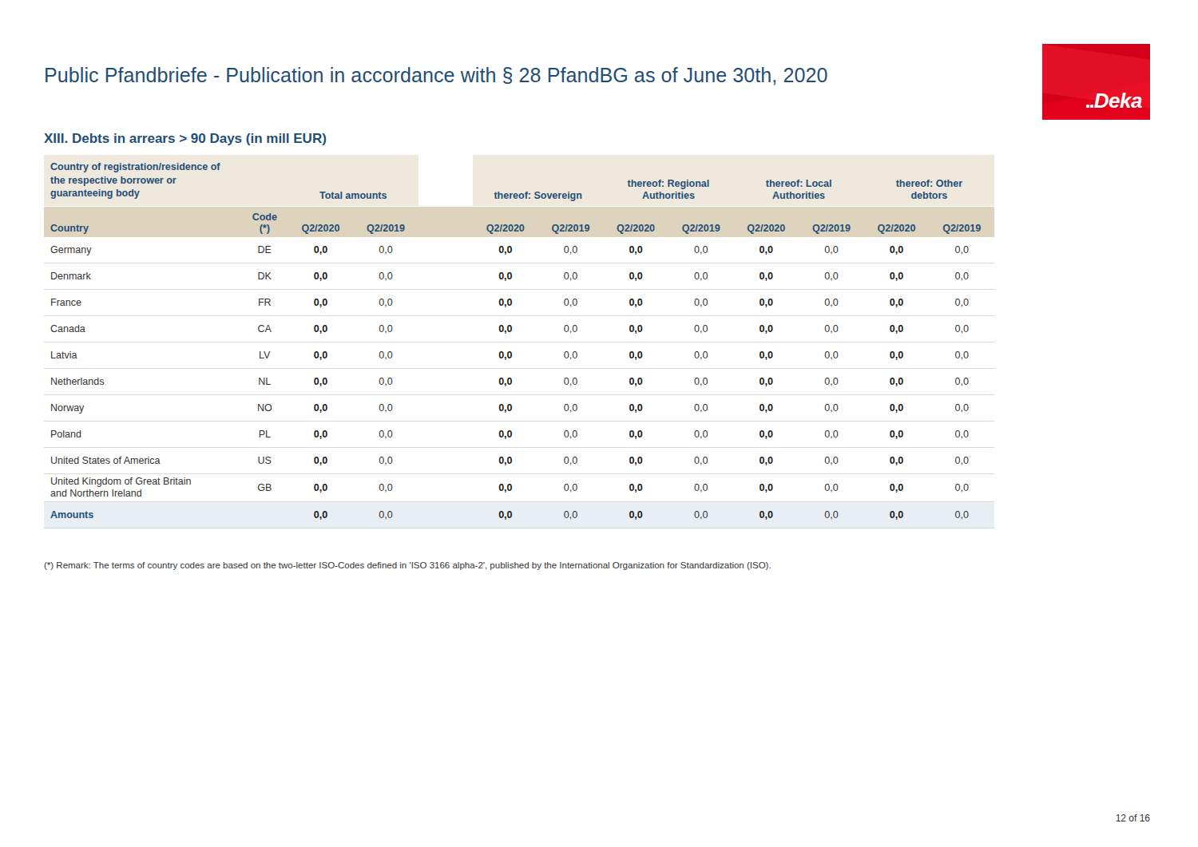.. Deka
Public Pfandbriefe - Publication in accordance with § 28 PfandBG as of June 30th, 2020
XIII. Debts in arrears > 90 Days (in mill EUR)
| Country of registration/residence of the respective borrower or guaranteeing body | Total amounts | | thereof: Sovereign | thereof: Regional Authorities | thereof: Local Authorities | thereof: Other debtors |
| --- | --- | --- | --- | --- | --- | --- |
| Country | Code (*) | Q2/2020 | Q2/2019 | | Q2/2020 | Q2/2019 | Q2/2020 | Q2/2019 | Q2/2020 | Q2/2019 | Q2/2020 | Q2/2019 |
| Germany | DE | 0,0 | 0,0 | | 0,0 | 0,0 | 0,0 | 0,0 | 0,0 | 0,0 | 0,0 | 0,0 |
| Denmark | DK | 0,0 | 0,0 | | 0,0 | 0,0 | 0,0 | 0,0 | 0,0 | 0,0 | 0,0 | 0,0 |
| France | FR | 0,0 | 0,0 | | 0,0 | 0,0 | 0,0 | 0,0 | 0,0 | 0,0 | 0,0 | 0,0 |
| Canada | CA | 0,0 | 0,0 | | 0,0 | 0,0 | 0,0 | 0,0 | 0,0 | 0,0 | 0,0 | 0,0 |
| Latvia | LV | 0,0 | 0,0 | | 0,0 | 0,0 | 0,0 | 0,0 | 0,0 | 0,0 | 0,0 | 0,0 |
| Netherlands | NL | 0,0 | 0,0 | | 0,0 | 0,0 | 0,0 | 0,0 | 0,0 | 0,0 | 0,0 | 0,0 |
| Norway | NO | 0,0 | 0,0 | | 0,0 | 0,0 | 0,0 | 0,0 | 0,0 | 0,0 | 0,0 | 0,0 |
| Poland | PL | 0,0 | 0,0 | | 0,0 | 0,0 | 0,0 | 0,0 | 0,0 | 0,0 | 0,0 | 0,0 |
| United States of America | US | 0,0 | 0,0 | | 0,0 | 0,0 | 0,0 | 0,0 | 0,0 | 0,0 | 0,0 | 0,0 |
| United Kingdom of Great Britain and Northern Ireland | GB | 0,0 | 0,0 | | 0,0 | 0,0 | 0,0 | 0,0 | 0,0 | 0,0 | 0,0 | 0,0 |
| Amounts | | 0,0 | 0,0 | | 0,0 | 0,0 | 0,0 | 0,0 | 0,0 | 0,0 | 0,0 | 0,0 |
(*) Remark: The terms of country codes are based on the two-letter ISO-Codes defined in 'ISO 3166 alpha-2', published by the International Organization for Standardization (ISO).
12 of 16